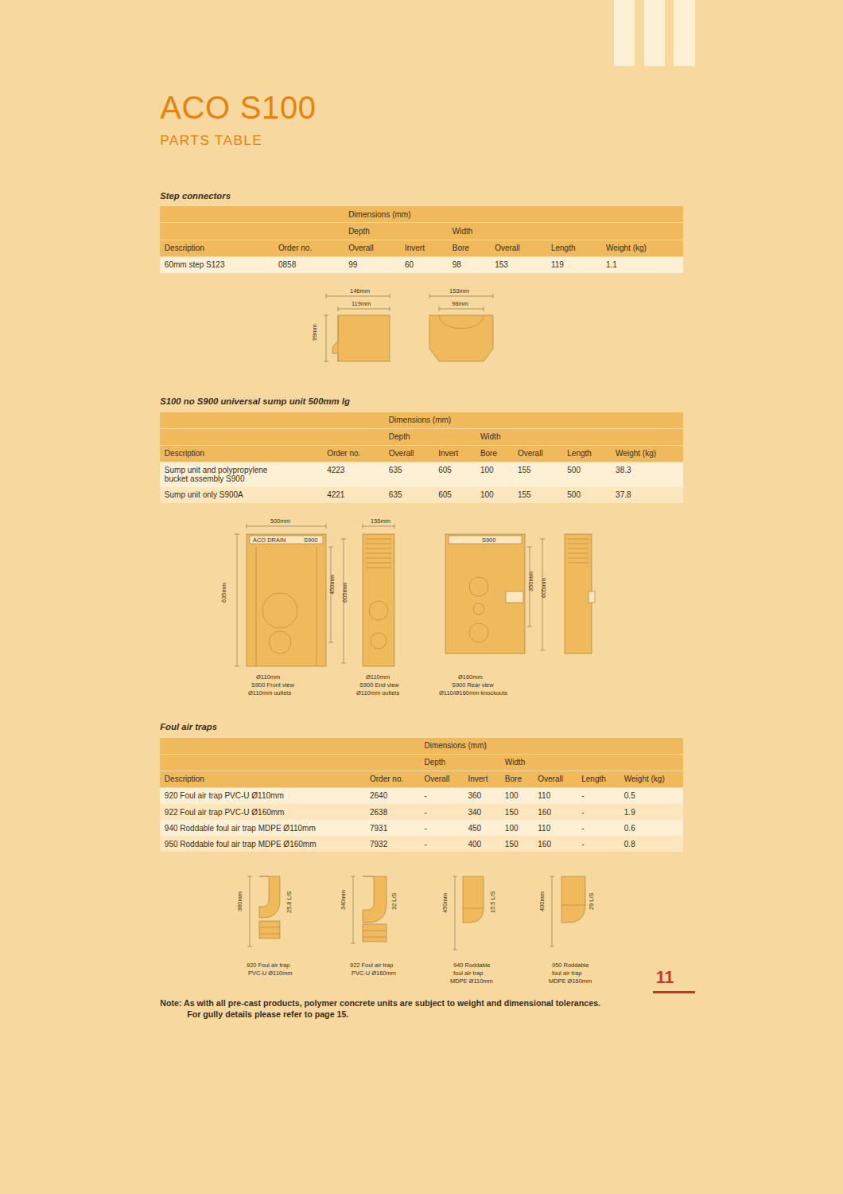ACO S100
PARTS TABLE
Step connectors
| | Dimensions (mm) |
| --- | --- |
| | | Depth | Width | | |
| Description | Order no. | Overall | Invert | Bore | Overall | Length | Weight (kg) |
| 60mm step S123 | 0858 | 99 | 60 | 98 | 153 | 119 | 1.1 |
146mm 119mm 99mm 153mm 98mm
S100 no S900 universal sump unit 500mm lg
| | Dimensions (mm) |
| --- | --- |
| | | Depth | Width | | |
| Description | Order no. | Overall | Invert | Bore | Overall | Length | Weight (kg) |
| Sump unit and polypropylene bucket assembly S900 | 4223 | 635 | 605 | 100 | 155 | 500 | 38.3 |
| Sump unit only S900A | 4221 | 635 | 605 | 100 | 155 | 500 | 37.8 |
500mm 635mm ACO DRAIN S900 450mm 605mm Ø110mm S900 Front view Ø110mm outlets 155mm Ø110mm S900 End view Ø110mm outlets S900 350mm 605mm Ø160mm S900 Rear view Ø110/Ø160mm knockouts
Foul air traps
| | Dimensions (mm) |
| --- | --- |
| | | Depth | Width | | |
| Description | Order no. | Overall | Invert | Bore | Overall | Length | Weight (kg) |
| 920 Foul air trap PVC-U Ø110mm | 2640 | - | 360 | 100 | 110 | - | 0.5 |
| 922 Foul air trap PVC-U Ø160mm | 2638 | - | 340 | 150 | 160 | - | 1.9 |
| 940 Roddable foul air trap MDPE Ø110mm | 7931 | - | 450 | 100 | 110 | - | 0.6 |
| 950 Roddable foul air trap MDPE Ø160mm | 7932 | - | 400 | 150 | 160 | - | 0.8 |
360mm 25.8 L/S 920 Foul air trap PVC-U Ø110mm 340mm 32 L/S 922 Foul air trap PVC-U Ø160mm 450mm 15.5 L/S 940 Roddable foul air trap MDPE Ø110mm 400mm 29 L/S 950 Roddable foul air trap MDPE Ø160mm
11
Note: As with all pre-cast products, polymer concrete units are subject to weight and dimensional tolerances. For gully details please refer to page 15.